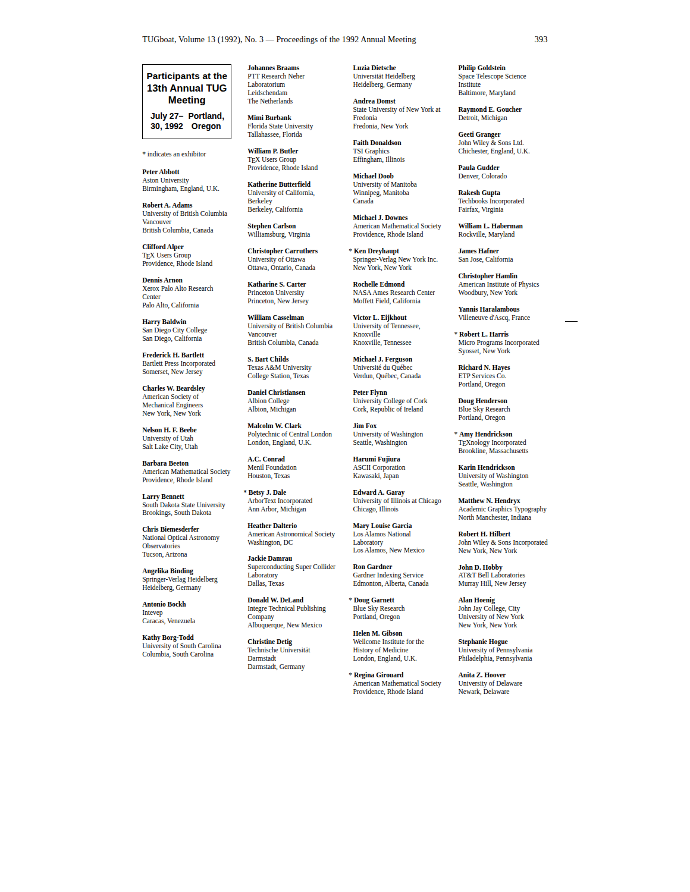TUGboat, Volume 13 (1992), No. 3 — Proceedings of the 1992 Annual Meeting 393
Participants at the
13th Annual TUG Meeting
July 27–30, 1992 Portland, Oregon
* indicates an exhibitor
Peter Abbott
Aston University
Birmingham, England, U.K.
Robert A. Adams
University of British Columbia
Vancouver
British Columbia, Canada
Clifford Alper
TEX Users Group
Providence, Rhode Island
Dennis Arnon
Xerox Palo Alto Research Center
Palo Alto, California
Harry Baldwin
San Diego City College
San Diego, California
Frederick H. Bartlett
Bartlett Press Incorporated
Somerset, New Jersey
Charles W. Beardsley
American Society of Mechanical Engineers
New York, New York
Nelson H. F. Beebe
University of Utah
Salt Lake City, Utah
Barbara Beeton
American Mathematical Society
Providence, Rhode Island
Larry Bennett
South Dakota State University
Brookings, South Dakota
Chris Biemesderfer
National Optical Astronomy Observatories
Tucson, Arizona
Angelika Binding
Springer-Verlag Heidelberg
Heidelberg, Germany
Antonio Bockh
Intevep
Caracas, Venezuela
Kathy Borg-Todd
University of South Carolina
Columbia, South Carolina
Johannes Braams
PTT Research Neher Laboratorium
Leidschendam
The Netherlands
Mimi Burbank
Florida State University
Tallahassee, Florida
William P. Butler
TEX Users Group
Providence, Rhode Island
Katherine Butterfield
University of California, Berkeley
Berkeley, California
Stephen Carlson
Williamsburg, Virginia
Christopher Carruthers
University of Ottawa
Ottawa, Ontario, Canada
Katharine S. Carter
Princeton University
Princeton, New Jersey
William Casselman
University of British Columbia
Vancouver
British Columbia, Canada
S. Bart Childs
Texas A&M University
College Station, Texas
Daniel Christiansen
Albion College
Albion, Michigan
Malcolm W. Clark
Polytechnic of Central London
London, England, U.K.
A.C. Conrad
Menil Foundation
Houston, Texas
Betsy J. Dale
ArborText Incorporated
Ann Arbor, Michigan
Heather Dalterio
American Astronomical Society
Washington, DC
Jackie Damrau
Superconducting Super Collider Laboratory
Dallas, Texas
Donald W. DeLand
Integre Technical Publishing Company
Albuquerque, New Mexico
Christine Detig
Technische Universität Darmstadt
Darmstadt, Germany
Luzia Dietsche
Universität Heidelberg
Heidelberg, Germany
Andrea Domst
State University of New York at Fredonia
Fredonia, New York
Faith Donaldson
TSI Graphics
Effingham, Illinois
Michael Doob
University of Manitoba
Winnipeg, Manitoba
Canada
Michael J. Downes
American Mathematical Society
Providence, Rhode Island
Ken Dreyhaupt
Springer-Verlag New York Inc.
New York, New York
Rochelle Edmond
NASA Ames Research Center
Moffett Field, California
Victor L. Eijkhout
University of Tennessee, Knoxville
Knoxville, Tennessee
Michael J. Ferguson
Université du Québec
Verdun, Québec, Canada
Peter Flynn
University College of Cork
Cork, Republic of Ireland
Jim Fox
University of Washington
Seattle, Washington
Harumi Fujiura
ASCII Corporation
Kawasaki, Japan
Edward A. Garay
University of Illinois at Chicago
Chicago, Illinois
Mary Louise Garcia
Los Alamos National Laboratory
Los Alamos, New Mexico
Ron Gardner
Gardner Indexing Service
Edmonton, Alberta, Canada
Doug Garnett
Blue Sky Research
Portland, Oregon
Helen M. Gibson
Wellcome Institute for the History of Medicine
London, England, U.K.
Regina Girouard
American Mathematical Society
Providence, Rhode Island
Philip Goldstein
Space Telescope Science Institute
Baltimore, Maryland
Raymond E. Goucher
Detroit, Michigan
Geeti Granger
John Wiley & Sons Ltd.
Chichester, England, U.K.
Paula Gudder
Denver, Colorado
Rakesh Gupta
Techbooks Incorporated
Fairfax, Virginia
William L. Haberman
Rockville, Maryland
James Hafner
San Jose, California
Christopher Hamlin
American Institute of Physics
Woodbury, New York
Yannis Haralambous
Villeneuve d'Ascq, France
Robert L. Harris
Micro Programs Incorporated
Syosset, New York
Richard N. Hayes
ETP Services Co.
Portland, Oregon
Doug Henderson
Blue Sky Research
Portland, Oregon
Amy Hendrickson
TEXnology Incorporated
Brookline, Massachusetts
Karin Hendrickson
University of Washington
Seattle, Washington
Matthew N. Hendryx
Academic Graphics Typography
North Manchester, Indiana
Robert H. Hilbert
John Wiley & Sons Incorporated
New York, New York
John D. Hobby
AT&T Bell Laboratories
Murray Hill, New Jersey
Alan Hoenig
John Jay College, City University of New York
New York, New York
Stephanie Hogue
University of Pennsylvania
Philadelphia, Pennsylvania
Anita Z. Hoover
University of Delaware
Newark, Delaware